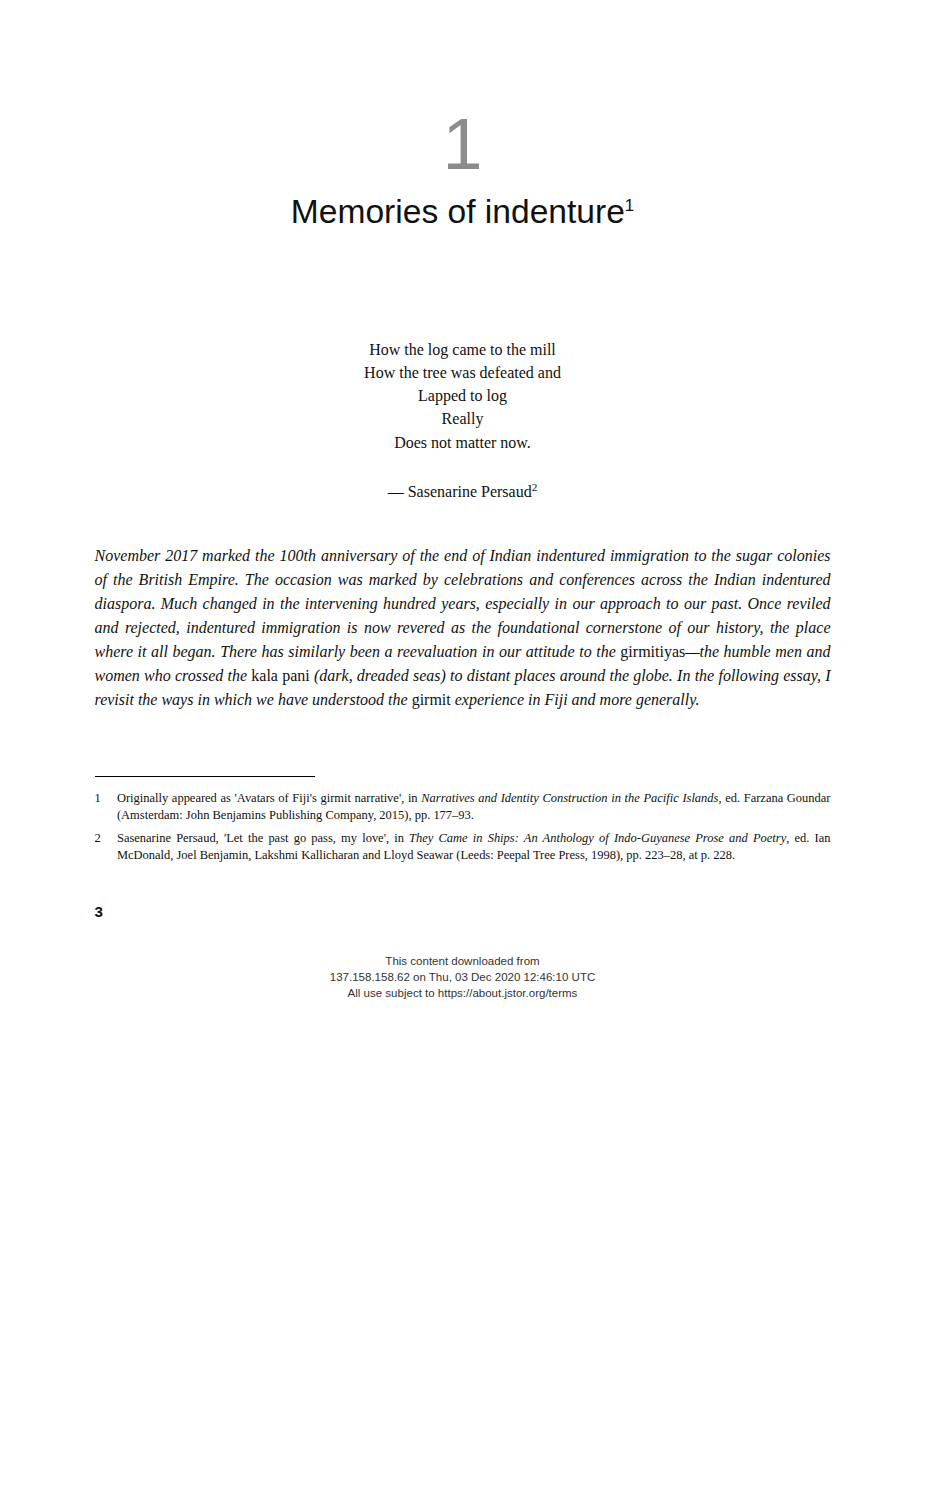1
Memories of indenture1
How the log came to the mill
How the tree was defeated and
Lapped to log
Really
Does not matter now.
— Sasenarine Persaud2
November 2017 marked the 100th anniversary of the end of Indian indentured immigration to the sugar colonies of the British Empire. The occasion was marked by celebrations and conferences across the Indian indentured diaspora. Much changed in the intervening hundred years, especially in our approach to our past. Once reviled and rejected, indentured immigration is now revered as the foundational cornerstone of our history, the place where it all began. There has similarly been a reevaluation in our attitude to the girmitiyas—the humble men and women who crossed the kala pani (dark, dreaded seas) to distant places around the globe. In the following essay, I revisit the ways in which we have understood the girmit experience in Fiji and more generally.
1 Originally appeared as 'Avatars of Fiji's girmit narrative', in Narratives and Identity Construction in the Pacific Islands, ed. Farzana Goundar (Amsterdam: John Benjamins Publishing Company, 2015), pp. 177–93.
2 Sasenarine Persaud, 'Let the past go pass, my love', in They Came in Ships: An Anthology of Indo-Guyanese Prose and Poetry, ed. Ian McDonald, Joel Benjamin, Lakshmi Kallicharan and Lloyd Seawar (Leeds: Peepal Tree Press, 1998), pp. 223–28, at p. 228.
3
This content downloaded from
137.158.158.62 on Thu, 03 Dec 2020 12:46:10 UTC
All use subject to https://about.jstor.org/terms